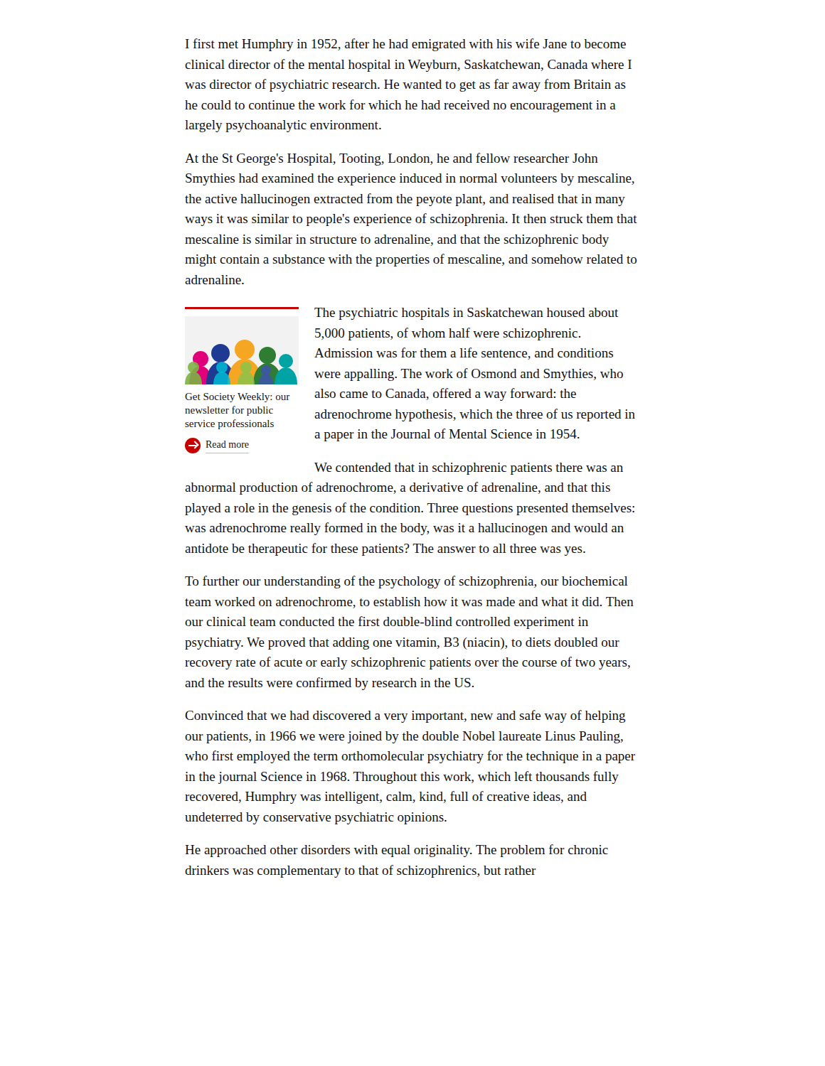I first met Humphry in 1952, after he had emigrated with his wife Jane to become clinical director of the mental hospital in Weyburn, Saskatchewan, Canada where I was director of psychiatric research. He wanted to get as far away from Britain as he could to continue the work for which he had received no encouragement in a largely psychoanalytic environment.
At the St George's Hospital, Tooting, London, he and fellow researcher John Smythies had examined the experience induced in normal volunteers by mescaline, the active hallucinogen extracted from the peyote plant, and realised that in many ways it was similar to people's experience of schizophrenia. It then struck them that mescaline is similar in structure to adrenaline, and that the schizophrenic body might contain a substance with the properties of mescaline, and somehow related to adrenaline.
Get Society Weekly: our newsletter for public service professionals
Read more
The psychiatric hospitals in Saskatchewan housed about 5,000 patients, of whom half were schizophrenic. Admission was for them a life sentence, and conditions were appalling. The work of Osmond and Smythies, who also came to Canada, offered a way forward: the adrenochrome hypothesis, which the three of us reported in a paper in the Journal of Mental Science in 1954.
We contended that in schizophrenic patients there was an abnormal production of adrenochrome, a derivative of adrenaline, and that this played a role in the genesis of the condition. Three questions presented themselves: was adrenochrome really formed in the body, was it a hallucinogen and would an antidote be therapeutic for these patients? The answer to all three was yes.
To further our understanding of the psychology of schizophrenia, our biochemical team worked on adrenochrome, to establish how it was made and what it did. Then our clinical team conducted the first double-blind controlled experiment in psychiatry. We proved that adding one vitamin, B3 (niacin), to diets doubled our recovery rate of acute or early schizophrenic patients over the course of two years, and the results were confirmed by research in the US.
Convinced that we had discovered a very important, new and safe way of helping our patients, in 1966 we were joined by the double Nobel laureate Linus Pauling, who first employed the term orthomolecular psychiatry for the technique in a paper in the journal Science in 1968. Throughout this work, which left thousands fully recovered, Humphry was intelligent, calm, kind, full of creative ideas, and undeterred by conservative psychiatric opinions.
He approached other disorders with equal originality. The problem for chronic drinkers was complementary to that of schizophrenics, but rather